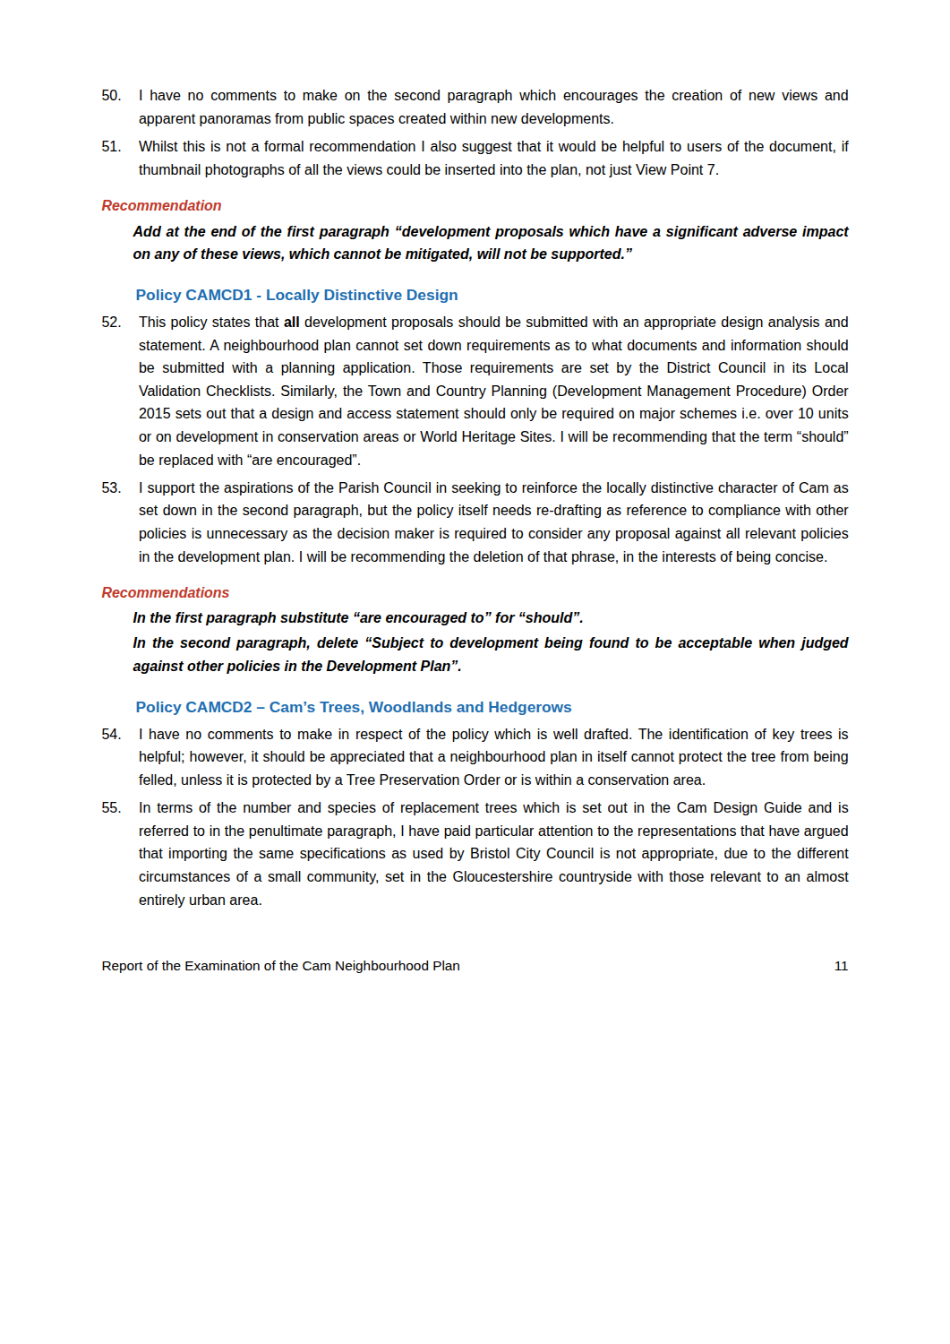50. I have no comments to make on the second paragraph which encourages the creation of new views and apparent panoramas from public spaces created within new developments.
51. Whilst this is not a formal recommendation I also suggest that it would be helpful to users of the document, if thumbnail photographs of all the views could be inserted into the plan, not just View Point 7.
Recommendation
Add at the end of the first paragraph “development proposals which have a significant adverse impact on any of these views, which cannot be mitigated, will not be supported.”
Policy CAMCD1 - Locally Distinctive Design
52. This policy states that all development proposals should be submitted with an appropriate design analysis and statement. A neighbourhood plan cannot set down requirements as to what documents and information should be submitted with a planning application. Those requirements are set by the District Council in its Local Validation Checklists. Similarly, the Town and Country Planning (Development Management Procedure) Order 2015 sets out that a design and access statement should only be required on major schemes i.e. over 10 units or on development in conservation areas or World Heritage Sites. I will be recommending that the term “should” be replaced with “are encouraged”.
53. I support the aspirations of the Parish Council in seeking to reinforce the locally distinctive character of Cam as set down in the second paragraph, but the policy itself needs re-drafting as reference to compliance with other policies is unnecessary as the decision maker is required to consider any proposal against all relevant policies in the development plan. I will be recommending the deletion of that phrase, in the interests of being concise.
Recommendations
In the first paragraph substitute “are encouraged to” for “should”.
In the second paragraph, delete “Subject to development being found to be acceptable when judged against other policies in the Development Plan”.
Policy CAMCD2 – Cam’s Trees, Woodlands and Hedgerows
54. I have no comments to make in respect of the policy which is well drafted. The identification of key trees is helpful; however, it should be appreciated that a neighbourhood plan in itself cannot protect the tree from being felled, unless it is protected by a Tree Preservation Order or is within a conservation area.
55. In terms of the number and species of replacement trees which is set out in the Cam Design Guide and is referred to in the penultimate paragraph, I have paid particular attention to the representations that have argued that importing the same specifications as used by Bristol City Council is not appropriate, due to the different circumstances of a small community, set in the Gloucestershire countryside with those relevant to an almost entirely urban area.
Report of the Examination of the Cam Neighbourhood Plan 11